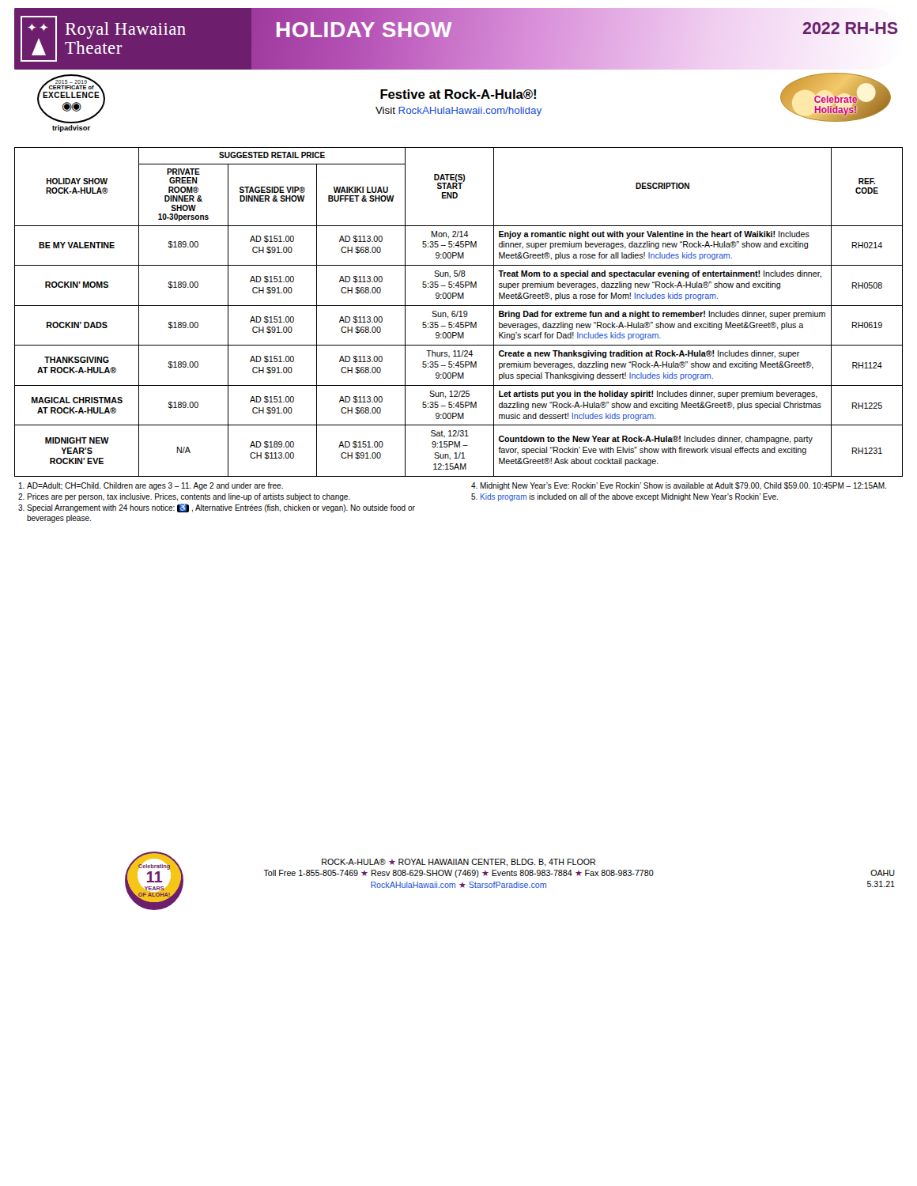Royal Hawaiian Theater
HOLIDAY SHOW
2022 RH-HS
2015 – 2019
CERTIFICATE of
EXCELLENCE
◉◉
tripadvisor
Festive at Rock-A-Hula®!
Visit RockAHulaHawaii.com/holiday
Celebrate
Holidays!
| HOLIDAY SHOW ROCK-A-HULA® | SUGGESTED RETAIL PRICE | DATE(S) START END | DESCRIPTION | REF. CODE |
| --- | --- | --- | --- | --- |
| PRIVATE GREEN ROOM® DINNER & SHOW 10-30persons | STAGESIDE VIP® DINNER & SHOW | WAIKIKI LUAU BUFFET & SHOW |
| BE MY VALENTINE | $189.00 | AD $151.00 CH $91.00 | AD $113.00 CH $68.00 | Mon, 2/14 5:35 – 5:45PM 9:00PM | Enjoy a romantic night out with your Valentine in the heart of Waikiki! Includes dinner, super premium beverages, dazzling new “Rock-A-Hula®” show and exciting Meet&Greet®, plus a rose for all ladies! Includes kids program. | RH0214 |
| ROCKIN’ MOMS | $189.00 | AD $151.00 CH $91.00 | AD $113.00 CH $68.00 | Sun, 5/8 5:35 – 5:45PM 9:00PM | Treat Mom to a special and spectacular evening of entertainment! Includes dinner, super premium beverages, dazzling new “Rock-A-Hula®” show and exciting Meet&Greet®, plus a rose for Mom! Includes kids program. | RH0508 |
| ROCKIN’ DADS | $189.00 | AD $151.00 CH $91.00 | AD $113.00 CH $68.00 | Sun, 6/19 5:35 – 5:45PM 9:00PM | Bring Dad for extreme fun and a night to remember! Includes dinner, super premium beverages, dazzling new “Rock-A-Hula®” show and exciting Meet&Greet®, plus a King’s scarf for Dad! Includes kids program. | RH0619 |
| THANKSGIVING AT ROCK-A-HULA® | $189.00 | AD $151.00 CH $91.00 | AD $113.00 CH $68.00 | Thurs, 11/24 5:35 – 5:45PM 9:00PM | Create a new Thanksgiving tradition at Rock-A-Hula®! Includes dinner, super premium beverages, dazzling new “Rock-A-Hula®” show and exciting Meet&Greet®, plus special Thanksgiving dessert! Includes kids program. | RH1124 |
| MAGICAL CHRISTMAS AT ROCK-A-HULA® | $189.00 | AD $151.00 CH $91.00 | AD $113.00 CH $68.00 | Sun, 12/25 5:35 – 5:45PM 9:00PM | Let artists put you in the holiday spirit! Includes dinner, super premium beverages, dazzling new “Rock-A-Hula®” show and exciting Meet&Greet®, plus special Christmas music and dessert! Includes kids program. | RH1225 |
| MIDNIGHT NEW YEAR’S ROCKIN’ EVE | N/A | AD $189.00 CH $113.00 | AD $151.00 CH $91.00 | Sat, 12/31 9:15PM – Sun, 1/1 12:15AM | Countdown to the New Year at Rock-A-Hula®! Includes dinner, champagne, party favor, special “Rockin’ Eve with Elvis” show with firework visual effects and exciting Meet&Greet®! Ask about cocktail package. | RH1231 |
AD=Adult; CH=Child. Children are ages 3 – 11. Age 2 and under are free.
Prices are per person, tax inclusive. Prices, contents and line-up of artists subject to change.
Special Arrangement with 24 hours notice: ♿ , Alternative Entrées (fish, chicken or vegan). No outside food or beverages please.
Midnight New Year’s Eve: Rockin’ Eve Rockin’ Show is available at Adult $79.00, Child $59.00. 10:45PM – 12:15AM.
Kids program is included on all of the above except Midnight New Year’s Rockin’ Eve.
Celebrating
11
YEARS
OF ALOHA!
ROCK-A-HULA® ★ ROYAL HAWAIIAN CENTER, BLDG. B, 4TH FLOOR
Toll Free 1-855-805-7469 ★ Resv 808-629-SHOW (7469) ★ Events 808-983-7884 ★ Fax 808-983-7780
RockAHulaHawaii.com ★ StarsofParadise.com
OAHU
5.31.21